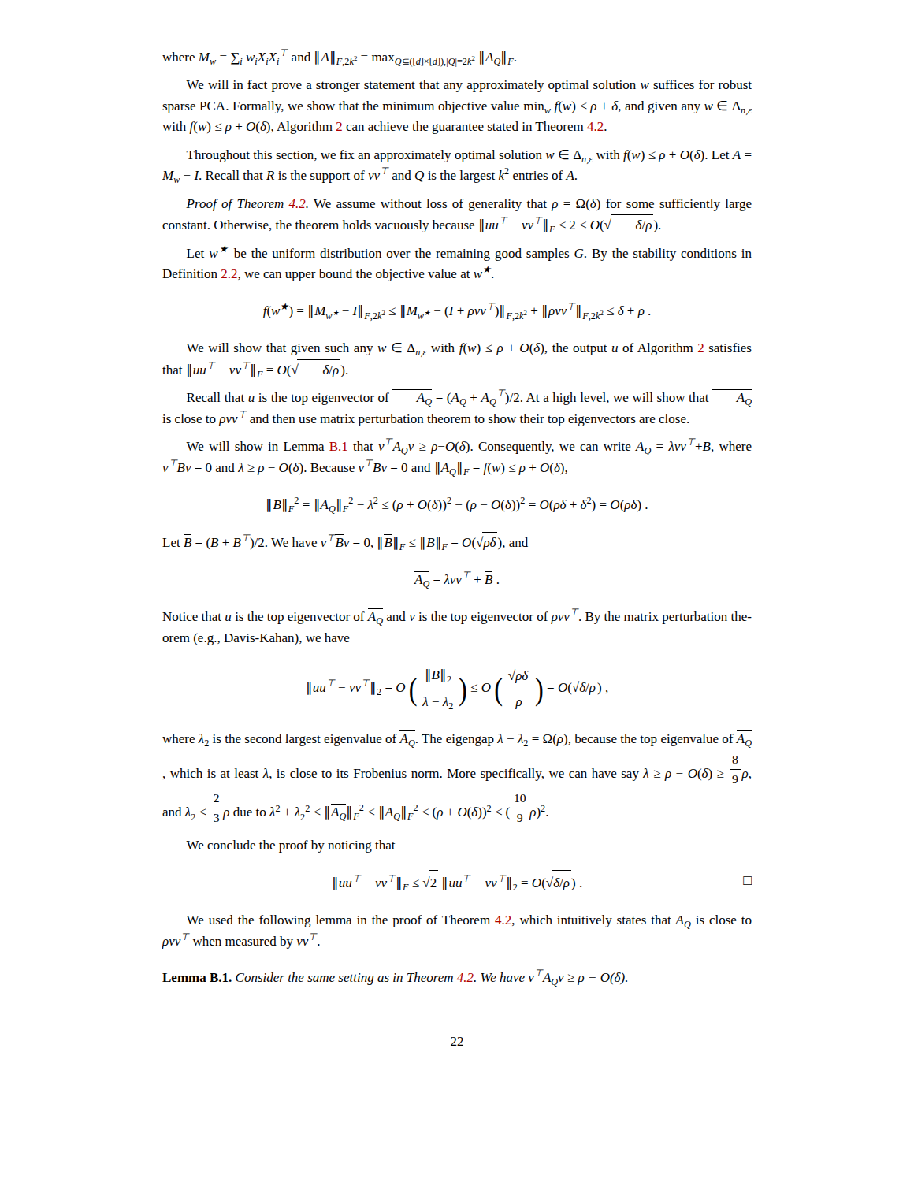where Mw = ∑i wiXiXi⊤ and ∥A∥F,2k2 = maxQ⊆([d]×[d]),|Q|=2k2 ∥AQ∥F.
We will in fact prove a stronger statement that any approximately optimal solution w suffices for robust sparse PCA. Formally, we show that the minimum objective value minw f(w) ≤ ρ + δ, and given any w ∈ Δn,ε with f(w) ≤ ρ + O(δ), Algorithm 2 can achieve the guarantee stated in Theorem 4.2.
Throughout this section, we fix an approximately optimal solution w ∈ Δn,ε with f(w) ≤ ρ + O(δ). Let A = Mw − I. Recall that R is the support of vv⊤ and Q is the largest k2 entries of A.
Proof of Theorem 4.2. We assume without loss of generality that ρ = Ω(δ) for some sufficiently large constant. Otherwise, the theorem holds vacuously because ∥uu⊤ − vv⊤∥F ≤ 2 ≤ O(√δ/ρ).
Let w★ be the uniform distribution over the remaining good samples G. By the stability conditions in Definition 2.2, we can upper bound the objective value at w★.
f(w★) = ∥Mw★ − I∥F,2k2 ≤ ∥Mw★ − (I + ρvv⊤)∥F,2k2 + ∥ρvv⊤∥F,2k2 ≤ δ + ρ .
We will show that given such any w ∈ Δn,ε with f(w) ≤ ρ + O(δ), the output u of Algorithm 2 satisfies that ∥uu⊤ − vv⊤∥F = O(√δ/ρ).
Recall that u is the top eigenvector of AQ = (AQ + AQ⊤)/2. At a high level, we will show that AQ is close to ρvv⊤ and then use matrix perturbation theorem to show their top eigenvectors are close.
We will show in Lemma B.1 that v⊤AQv ≥ ρ−O(δ). Consequently, we can write AQ = λvv⊤+B, where v⊤Bv = 0 and λ ≥ ρ − O(δ). Because v⊤Bv = 0 and ∥AQ∥F = f(w) ≤ ρ + O(δ),
∥B∥F2 = ∥AQ∥F2 − λ2 ≤ (ρ + O(δ))2 − (ρ − O(δ))2 = O(ρδ + δ2) = O(ρδ) .
Let B = (B + B⊤)/2. We have v⊤Bv = 0, ∥B∥F ≤ ∥B∥F = O(√ρδ), and
AQ = λvv⊤ + B .
Notice that u is the top eigenvector of AQ and v is the top eigenvector of ρvv⊤. By the matrix perturbation theorem (e.g., Davis-Kahan), we have
∥uu⊤ − vv⊤∥2 = O (∥B∥2 λ − λ2) ≤ O (√ρδ ρ) = O(√δ/ρ) ,
where λ2 is the second largest eigenvalue of AQ. The eigengap λ − λ2 = Ω(ρ), because the top eigenvalue of AQ, which is at least λ, is close to its Frobenius norm. More specifically, we can have say λ ≥ ρ − O(δ) ≥ 89 ρ, and λ2 ≤ 23 ρ due to λ2 + λ22 ≤ ∥AQ∥F2 ≤ ∥AQ∥F2 ≤ (ρ + O(δ))2 ≤ (109 ρ)2.
We conclude the proof by noticing that
∥uu⊤ − vv⊤∥F ≤ √2 ∥uu⊤ − vv⊤∥2 = O(√δ/ρ) .
We used the following lemma in the proof of Theorem 4.2, which intuitively states that AQ is close to ρvv⊤ when measured by vv⊤.
Lemma B.1. Consider the same setting as in Theorem 4.2. We have v⊤AQv ≥ ρ − O(δ).
22